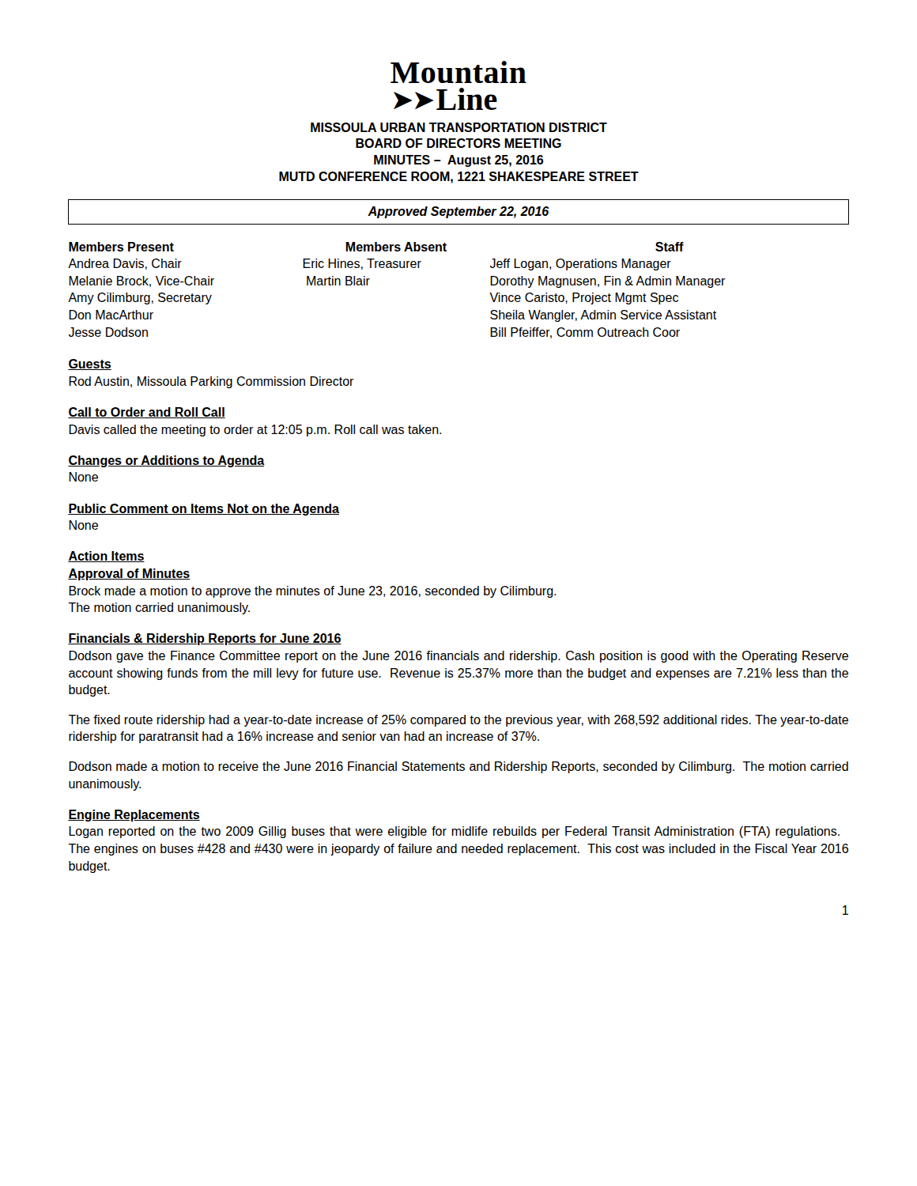Mountain ➤➤Line
MISSOULA URBAN TRANSPORTATION DISTRICT
BOARD OF DIRECTORS MEETING
MINUTES – August 25, 2016
MUTD CONFERENCE ROOM, 1221 SHAKESPEARE STREET
Approved September 22, 2016
| Members Present | Members Absent | Staff |
| --- | --- | --- |
| Andrea Davis, Chair | Eric Hines, Treasurer | Jeff Logan, Operations Manager |
| Melanie Brock, Vice-Chair | Martin Blair | Dorothy Magnusen, Fin & Admin Manager |
| Amy Cilimburg, Secretary | | Vince Caristo, Project Mgmt Spec |
| Don MacArthur | | Sheila Wangler, Admin Service Assistant |
| Jesse Dodson | | Bill Pfeiffer, Comm Outreach Coor |
Guests
Rod Austin, Missoula Parking Commission Director
Call to Order and Roll Call
Davis called the meeting to order at 12:05 p.m. Roll call was taken.
Changes or Additions to Agenda
None
Public Comment on Items Not on the Agenda
None
Action Items
Approval of Minutes
Brock made a motion to approve the minutes of June 23, 2016, seconded by Cilimburg.
The motion carried unanimously.
Financials & Ridership Reports for June 2016
Dodson gave the Finance Committee report on the June 2016 financials and ridership. Cash position is good with the Operating Reserve account showing funds from the mill levy for future use. Revenue is 25.37% more than the budget and expenses are 7.21% less than the budget.
The fixed route ridership had a year-to-date increase of 25% compared to the previous year, with 268,592 additional rides. The year-to-date ridership for paratransit had a 16% increase and senior van had an increase of 37%.
Dodson made a motion to receive the June 2016 Financial Statements and Ridership Reports, seconded by Cilimburg. The motion carried unanimously.
Engine Replacements
Logan reported on the two 2009 Gillig buses that were eligible for midlife rebuilds per Federal Transit Administration (FTA) regulations. The engines on buses #428 and #430 were in jeopardy of failure and needed replacement. This cost was included in the Fiscal Year 2016 budget.
1